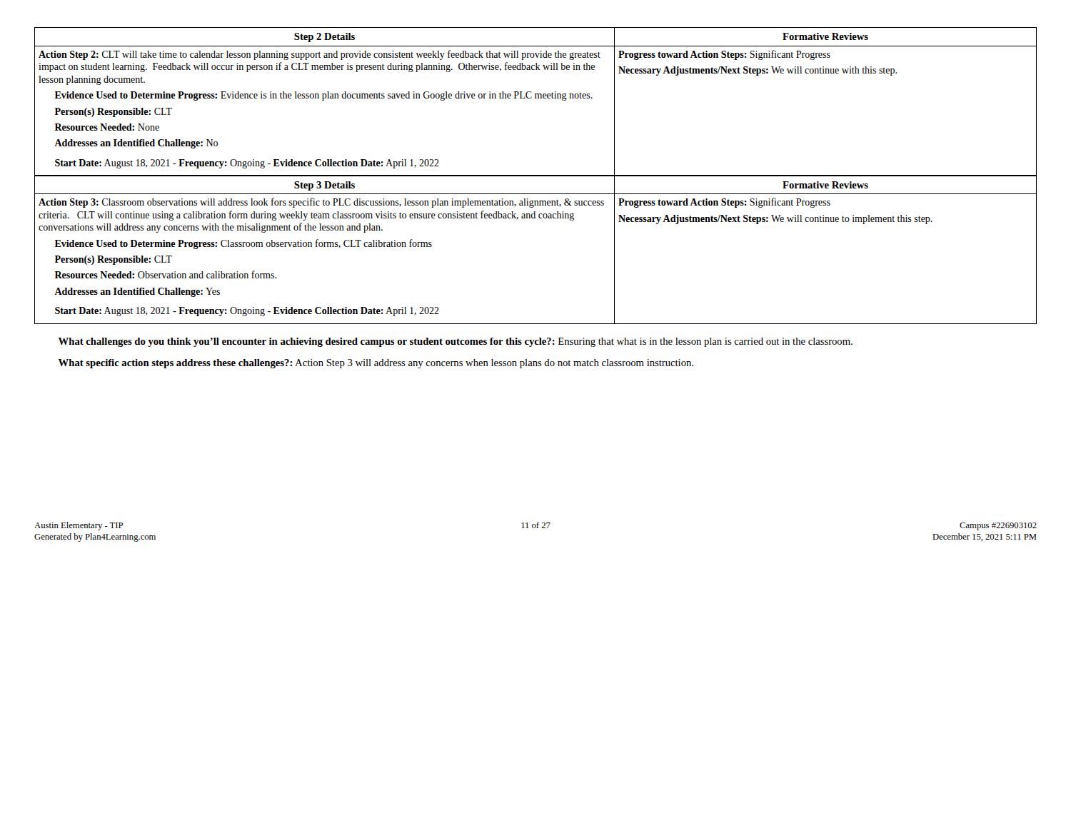| Step 2 Details | Formative Reviews |
| --- | --- |
| Action Step 2: CLT will take time to calendar lesson planning support and provide consistent weekly feedback that will provide the greatest impact on student learning. Feedback will occur in person if a CLT member is present during planning. Otherwise, feedback will be in the lesson planning document. Evidence Used to Determine Progress: Evidence is in the lesson plan documents saved in Google drive or in the PLC meeting notes. Person(s) Responsible: CLT Resources Needed: None Addresses an Identified Challenge: No Start Date: August 18, 2021 - Frequency: Ongoing - Evidence Collection Date: April 1, 2022 | Progress toward Action Steps: Significant Progress Necessary Adjustments/Next Steps: We will continue with this step. |
| Step 3 Details | Formative Reviews |
| Action Step 3: Classroom observations will address look fors specific to PLC discussions, lesson plan implementation, alignment, & success criteria. CLT will continue using a calibration form during weekly team classroom visits to ensure consistent feedback, and coaching conversations will address any concerns with the misalignment of the lesson and plan. Evidence Used to Determine Progress: Classroom observation forms, CLT calibration forms Person(s) Responsible: CLT Resources Needed: Observation and calibration forms. Addresses an Identified Challenge: Yes Start Date: August 18, 2021 - Frequency: Ongoing - Evidence Collection Date: April 1, 2022 | Progress toward Action Steps: Significant Progress Necessary Adjustments/Next Steps: We will continue to implement this step. |
What challenges do you think you’ll encounter in achieving desired campus or student outcomes for this cycle?: Ensuring that what is in the lesson plan is carried out in the classroom.
What specific action steps address these challenges?: Action Step 3 will address any concerns when lesson plans do not match classroom instruction.
| Austin Elementary - TIP Generated by Plan4Learning.com | 11 of 27 | Campus #226903102 December 15, 2021 5:11 PM |